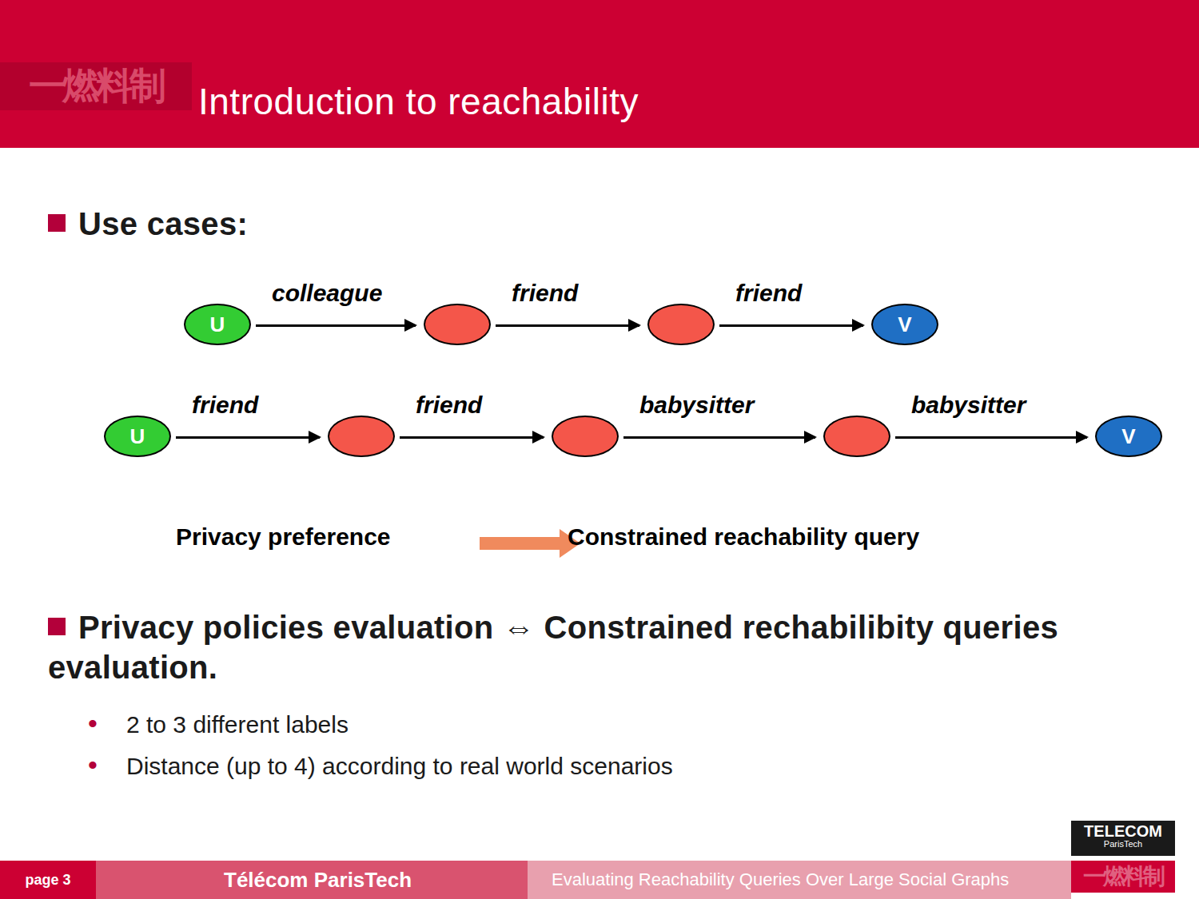一燃料制
Introduction to reachability
Use cases:
U
colleague
friend
friend
V
U
friend
friend
babysitter
babysitter
V
Privacy preference
Constrained reachability query
Privacy policies evaluation ⇔ Constrained rechabilibity queries evaluation.
2 to 3 different labels
Distance (up to 4) according to real world scenarios
page 3
Télécom ParisTech
Evaluating Reachability Queries Over Large Social Graphs
TELECOMParisTech
一燃料制